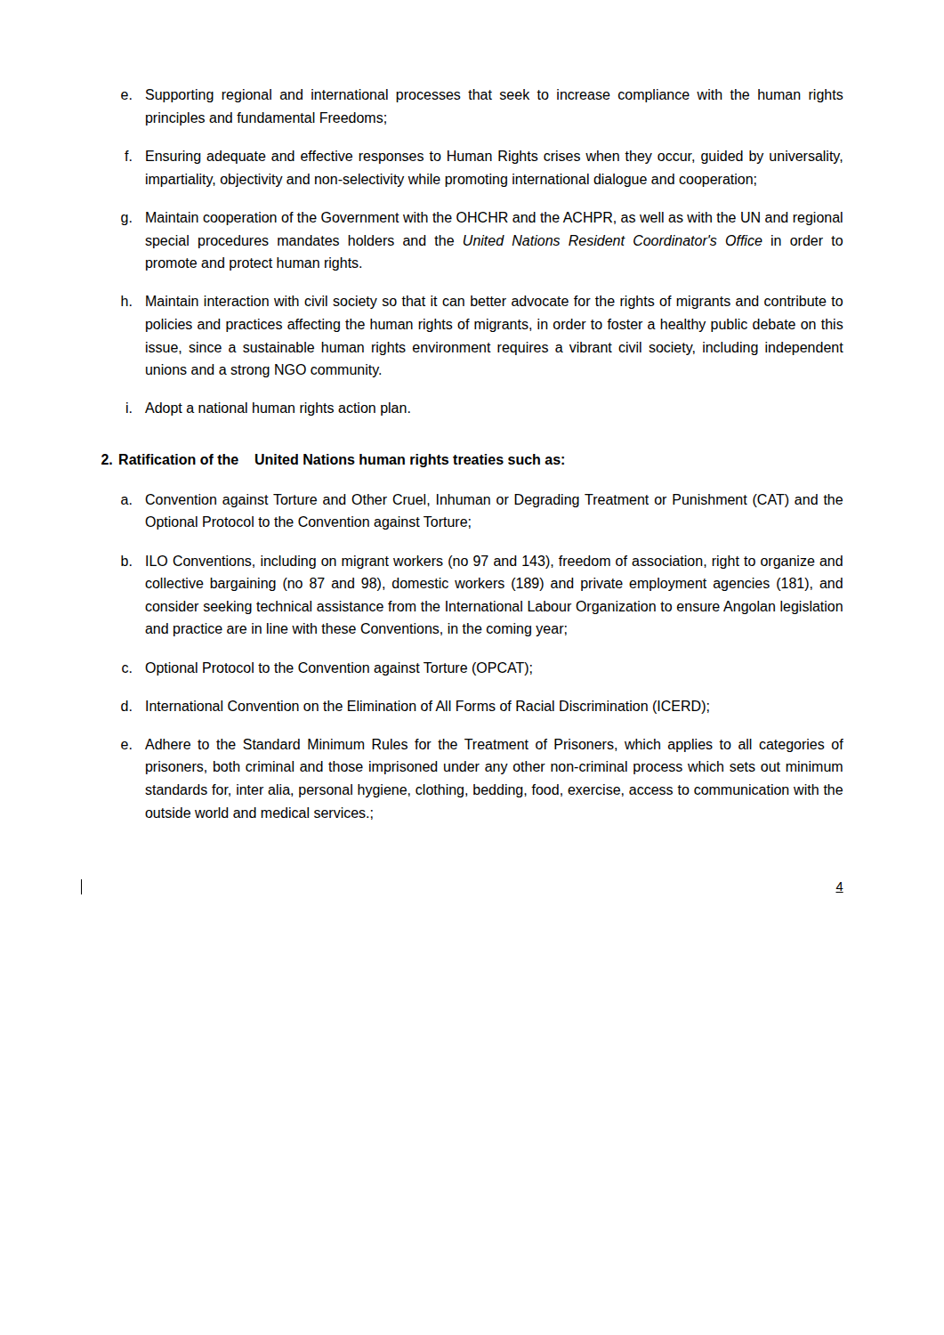Supporting regional and international processes that seek to increase compliance with the human rights principles and fundamental Freedoms;
Ensuring adequate and effective responses to Human Rights crises when they occur, guided by universality, impartiality, objectivity and non-selectivity while promoting international dialogue and cooperation;
Maintain cooperation of the Government with the OHCHR and the ACHPR, as well as with the UN and regional special procedures mandates holders and the United Nations Resident Coordinator's Office in order to promote and protect human rights.
Maintain interaction with civil society so that it can better advocate for the rights of migrants and contribute to policies and practices affecting the human rights of migrants, in order to foster a healthy public debate on this issue, since a sustainable human rights environment requires a vibrant civil society, including independent unions and a strong NGO community.
Adopt a national human rights action plan.
2. Ratification of the United Nations human rights treaties such as:
Convention against Torture and Other Cruel, Inhuman or Degrading Treatment or Punishment (CAT) and the Optional Protocol to the Convention against Torture;
ILO Conventions, including on migrant workers (no 97 and 143), freedom of association, right to organize and collective bargaining (no 87 and 98), domestic workers (189) and private employment agencies (181), and consider seeking technical assistance from the International Labour Organization to ensure Angolan legislation and practice are in line with these Conventions, in the coming year;
Optional Protocol to the Convention against Torture (OPCAT);
International Convention on the Elimination of All Forms of Racial Discrimination (ICERD);
Adhere to the Standard Minimum Rules for the Treatment of Prisoners, which applies to all categories of prisoners, both criminal and those imprisoned under any other non-criminal process which sets out minimum standards for, inter alia, personal hygiene, clothing, bedding, food, exercise, access to communication with the outside world and medical services.;
4